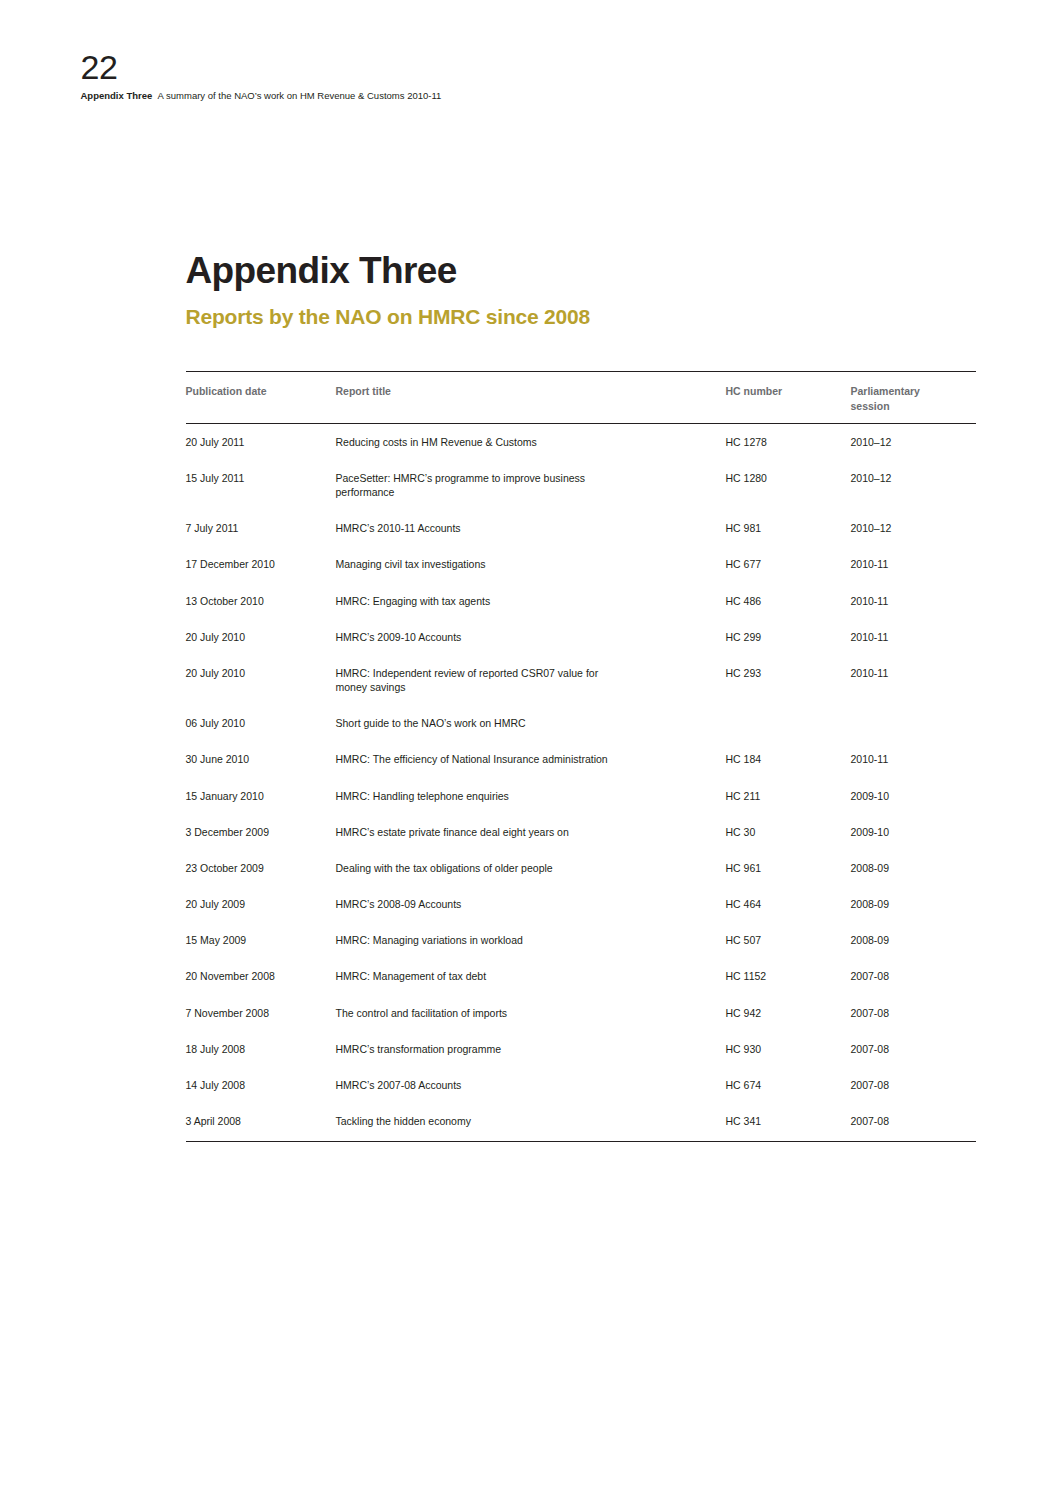22
Appendix Three A summary of the NAO’s work on HM Revenue & Customs 2010-11
Appendix Three
Reports by the NAO on HMRC since 2008
| Publication date | Report title | HC number | Parliamentary session |
| --- | --- | --- | --- |
| 20 July 2011 | Reducing costs in HM Revenue & Customs | HC 1278 | 2010–12 |
| 15 July 2011 | PaceSetter: HMRC’s programme to improve business performance | HC 1280 | 2010–12 |
| 7 July 2011 | HMRC’s 2010-11 Accounts | HC 981 | 2010–12 |
| 17 December 2010 | Managing civil tax investigations | HC 677 | 2010-11 |
| 13 October 2010 | HMRC: Engaging with tax agents | HC 486 | 2010-11 |
| 20 July 2010 | HMRC’s 2009-10 Accounts | HC 299 | 2010-11 |
| 20 July 2010 | HMRC: Independent review of reported CSR07 value for money savings | HC 293 | 2010-11 |
| 06 July 2010 | Short guide to the NAO’s work on HMRC | | |
| 30 June 2010 | HMRC: The efficiency of National Insurance administration | HC 184 | 2010-11 |
| 15 January 2010 | HMRC: Handling telephone enquiries | HC 211 | 2009-10 |
| 3 December 2009 | HMRC’s estate private finance deal eight years on | HC 30 | 2009-10 |
| 23 October 2009 | Dealing with the tax obligations of older people | HC 961 | 2008-09 |
| 20 July 2009 | HMRC’s 2008-09 Accounts | HC 464 | 2008-09 |
| 15 May 2009 | HMRC: Managing variations in workload | HC 507 | 2008-09 |
| 20 November 2008 | HMRC: Management of tax debt | HC 1152 | 2007-08 |
| 7 November 2008 | The control and facilitation of imports | HC 942 | 2007-08 |
| 18 July 2008 | HMRC’s transformation programme | HC 930 | 2007-08 |
| 14 July 2008 | HMRC’s 2007-08 Accounts | HC 674 | 2007-08 |
| 3 April 2008 | Tackling the hidden economy | HC 341 | 2007-08 |